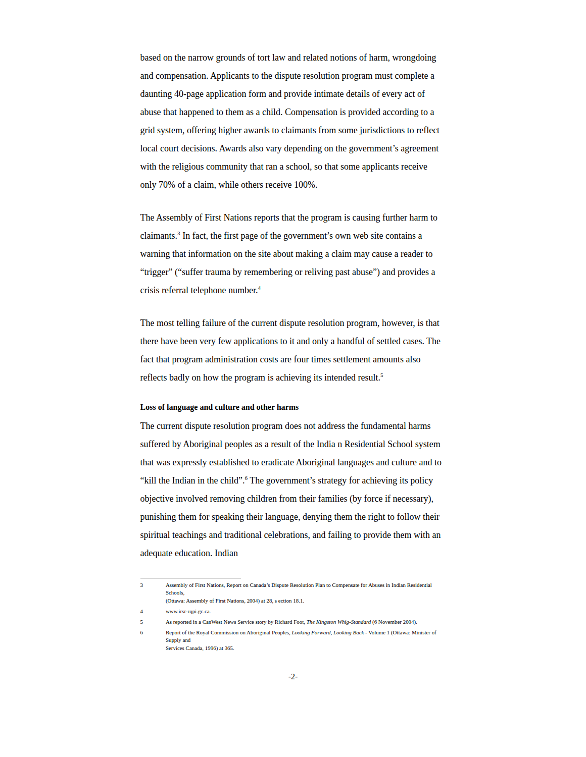based on the narrow grounds of tort law and related notions of harm, wrongdoing and compensation. Applicants to the dispute resolution program must complete a daunting 40-page application form and provide intimate details of every act of abuse that happened to them as a child. Compensation is provided according to a grid system, offering higher awards to claimants from some jurisdictions to reflect local court decisions. Awards also vary depending on the government’s agreement with the religious community that ran a school, so that some applicants receive only 70% of a claim, while others receive 100%.
The Assembly of First Nations reports that the program is causing further harm to claimants.3 In fact, the first page of the government’s own web site contains a warning that information on the site about making a claim may cause a reader to “trigger” (“suffer trauma by remembering or reliving past abuse”) and provides a crisis referral telephone number.4
The most telling failure of the current dispute resolution program, however, is that there have been very few applications to it and only a handful of settled cases. The fact that program administration costs are four times settlement amounts also reflects badly on how the program is achieving its intended result.5
Loss of language and culture and other harms
The current dispute resolution program does not address the fundamental harms suffered by Aboriginal peoples as a result of the India n Residential School system that was expressly established to eradicate Aboriginal languages and culture and to “kill the Indian in the child”.6 The government’s strategy for achieving its policy objective involved removing children from their families (by force if necessary), punishing them for speaking their language, denying them the right to follow their spiritual teachings and traditional celebrations, and failing to provide them with an adequate education. Indian
3
Assembly of First Nations, Report on Canada’s Dispute Resolution Plan to Compensate for Abuses in Indian Residential Schools, (Ottawa: Assembly of First Nations, 2004) at 28, s ection 18.1.
4
www.irsr-rqpi.gc.ca.
5
As reported in a CanWest News Service story by Richard Foot, The Kingston Whig-Standard (6 November 2004).
6
Report of the Royal Commission on Aboriginal Peoples, Looking Forward, Looking Back - Volume 1 (Ottawa: Minister of Supply and Services Canada, 1996) at 365.
-2-